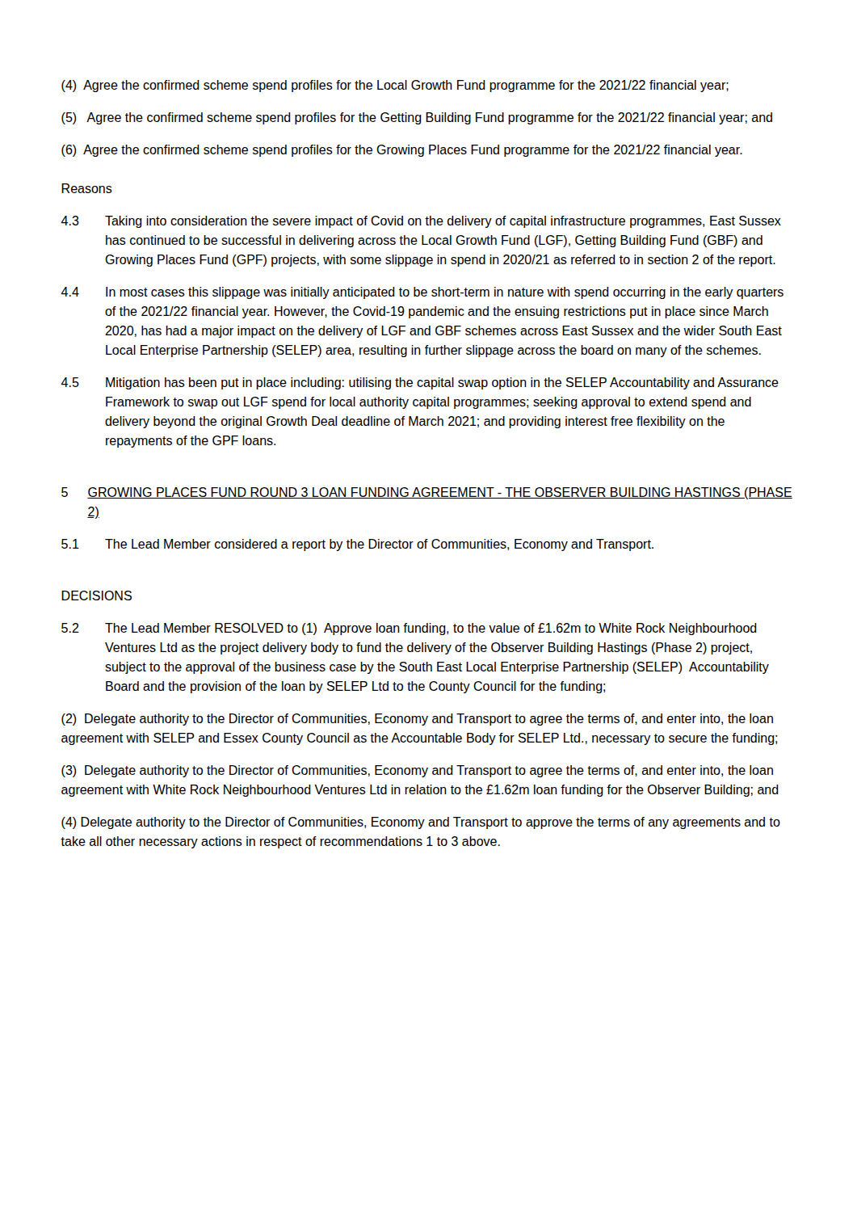(4) Agree the confirmed scheme spend profiles for the Local Growth Fund programme for the 2021/22 financial year;
(5) Agree the confirmed scheme spend profiles for the Getting Building Fund programme for the 2021/22 financial year; and
(6) Agree the confirmed scheme spend profiles for the Growing Places Fund programme for the 2021/22 financial year.
Reasons
4.3
Taking into consideration the severe impact of Covid on the delivery of capital infrastructure programmes, East Sussex has continued to be successful in delivering across the Local Growth Fund (LGF), Getting Building Fund (GBF) and Growing Places Fund (GPF) projects, with some slippage in spend in 2020/21 as referred to in section 2 of the report.
4.4
In most cases this slippage was initially anticipated to be short-term in nature with spend occurring in the early quarters of the 2021/22 financial year. However, the Covid-19 pandemic and the ensuing restrictions put in place since March 2020, has had a major impact on the delivery of LGF and GBF schemes across East Sussex and the wider South East Local Enterprise Partnership (SELEP) area, resulting in further slippage across the board on many of the schemes.
4.5
Mitigation has been put in place including: utilising the capital swap option in the SELEP Accountability and Assurance Framework to swap out LGF spend for local authority capital programmes; seeking approval to extend spend and delivery beyond the original Growth Deal deadline of March 2021; and providing interest free flexibility on the repayments of the GPF loans.
5
GROWING PLACES FUND ROUND 3 LOAN FUNDING AGREEMENT - THE OBSERVER BUILDING HASTINGS (PHASE 2)
5.1
The Lead Member considered a report by the Director of Communities, Economy and Transport.
DECISIONS
5.2
The Lead Member RESOLVED to (1) Approve loan funding, to the value of £1.62m to White Rock Neighbourhood Ventures Ltd as the project delivery body to fund the delivery of the Observer Building Hastings (Phase 2) project, subject to the approval of the business case by the South East Local Enterprise Partnership (SELEP) Accountability Board and the provision of the loan by SELEP Ltd to the County Council for the funding;
(2) Delegate authority to the Director of Communities, Economy and Transport to agree the terms of, and enter into, the loan agreement with SELEP and Essex County Council as the Accountable Body for SELEP Ltd., necessary to secure the funding;
(3) Delegate authority to the Director of Communities, Economy and Transport to agree the terms of, and enter into, the loan agreement with White Rock Neighbourhood Ventures Ltd in relation to the £1.62m loan funding for the Observer Building; and
(4) Delegate authority to the Director of Communities, Economy and Transport to approve the terms of any agreements and to take all other necessary actions in respect of recommendations 1 to 3 above.